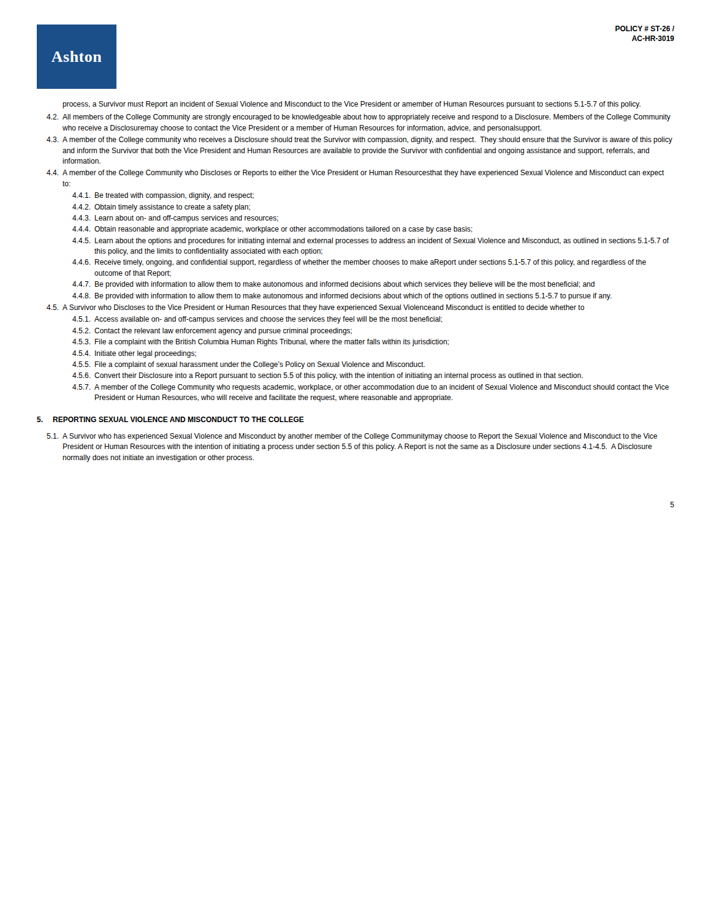POLICY # ST-26 /
AC-HR-3019
Ashton
process, a Survivor must Report an incident of Sexual Violence and Misconduct to the Vice President or amember of Human Resources pursuant to sections 5.1-5.7 of this policy.
4.2. All members of the College Community are strongly encouraged to be knowledgeable about how to appropriately receive and respond to a Disclosure. Members of the College Community who receive a Disclosuremay choose to contact the Vice President or a member of Human Resources for information, advice, and personalsupport.
4.3. A member of the College community who receives a Disclosure should treat the Survivor with compassion, dignity, and respect. They should ensure that the Survivor is aware of this policy and inform the Survivor that both the Vice President and Human Resources are available to provide the Survivor with confidential and ongoing assistance and support, referrals, and information.
4.4. A member of the College Community who Discloses or Reports to either the Vice President or Human Resourcesthat they have experienced Sexual Violence and Misconduct can expect to:
4.4.1. Be treated with compassion, dignity, and respect;
4.4.2. Obtain timely assistance to create a safety plan;
4.4.3. Learn about on- and off-campus services and resources;
4.4.4. Obtain reasonable and appropriate academic, workplace or other accommodations tailored on a case by case basis;
4.4.5. Learn about the options and procedures for initiating internal and external processes to address an incident of Sexual Violence and Misconduct, as outlined in sections 5.1-5.7 of this policy, and the limits to confidentiality associated with each option;
4.4.6. Receive timely, ongoing, and confidential support, regardless of whether the member chooses to make aReport under sections 5.1-5.7 of this policy, and regardless of the outcome of that Report;
4.4.7. Be provided with information to allow them to make autonomous and informed decisions about which services they believe will be the most beneficial; and
4.4.8. Be provided with information to allow them to make autonomous and informed decisions about which of the options outlined in sections 5.1-5.7 to pursue if any.
4.5. A Survivor who Discloses to the Vice President or Human Resources that they have experienced Sexual Violenceand Misconduct is entitled to decide whether to
4.5.1. Access available on- and off-campus services and choose the services they feel will be the most beneficial;
4.5.2. Contact the relevant law enforcement agency and pursue criminal proceedings;
4.5.3. File a complaint with the British Columbia Human Rights Tribunal, where the matter falls within its jurisdiction;
4.5.4. Initiate other legal proceedings;
4.5.5. File a complaint of sexual harassment under the College’s Policy on Sexual Violence and Misconduct.
4.5.6. Convert their Disclosure into a Report pursuant to section 5.5 of this policy, with the intention of initiating an internal process as outlined in that section.
4.5.7. A member of the College Community who requests academic, workplace, or other accommodation due to an incident of Sexual Violence and Misconduct should contact the Vice President or Human Resources, who will receive and facilitate the request, where reasonable and appropriate.
5. REPORTING SEXUAL VIOLENCE AND MISCONDUCT TO THE COLLEGE
5.1. A Survivor who has experienced Sexual Violence and Misconduct by another member of the College Communitymay choose to Report the Sexual Violence and Misconduct to the Vice President or Human Resources with the intention of initiating a process under section 5.5 of this policy. A Report is not the same as a Disclosure under sections 4.1-4.5. A Disclosure normally does not initiate an investigation or other process.
5